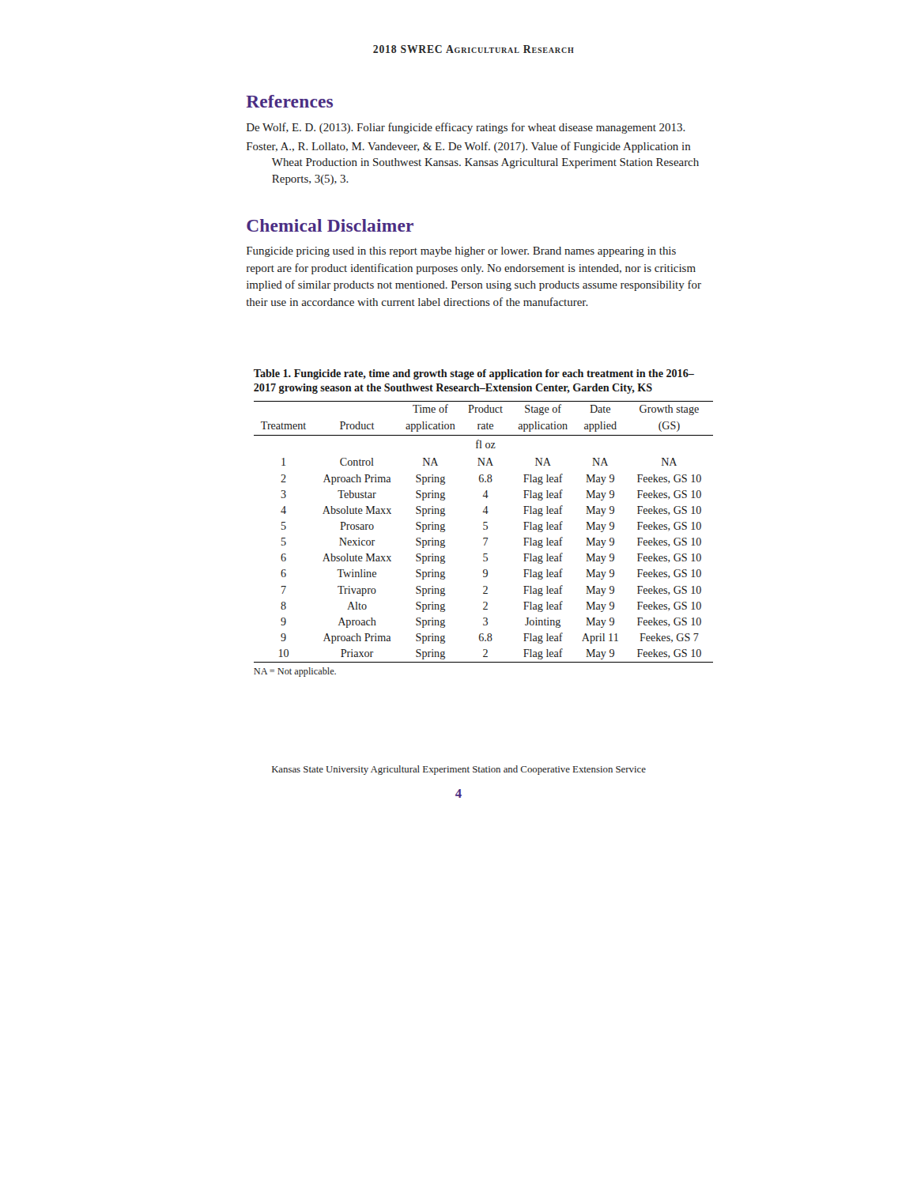2018 SWREC Agricultural Research
References
De Wolf, E. D. (2013). Foliar fungicide efficacy ratings for wheat disease management 2013.
Foster, A., R. Lollato, M. Vandeveer, & E. De Wolf. (2017). Value of Fungicide Application in Wheat Production in Southwest Kansas. Kansas Agricultural Experiment Station Research Reports, 3(5), 3.
Chemical Disclaimer
Fungicide pricing used in this report maybe higher or lower. Brand names appearing in this report are for product identification purposes only. No endorsement is intended, nor is criticism implied of similar products not mentioned. Person using such products assume responsibility for their use in accordance with current label directions of the manufacturer.
Table 1. Fungicide rate, time and growth stage of application for each treatment in the 2016–2017 growing season at the Southwest Research–Extension Center, Garden City, KS
| | | Time of | Product | Stage of | Date | Growth stage |
| --- | --- | --- | --- | --- | --- | --- |
| Treatment | Product | application | rate | application | applied | (GS) |
| | | | fl oz | | | |
| 1 | Control | NA | NA | NA | NA | NA |
| 2 | Aproach Prima | Spring | 6.8 | Flag leaf | May 9 | Feekes, GS 10 |
| 3 | Tebustar | Spring | 4 | Flag leaf | May 9 | Feekes, GS 10 |
| 4 | Absolute Maxx | Spring | 4 | Flag leaf | May 9 | Feekes, GS 10 |
| 5 | Prosaro | Spring | 5 | Flag leaf | May 9 | Feekes, GS 10 |
| 5 | Nexicor | Spring | 7 | Flag leaf | May 9 | Feekes, GS 10 |
| 6 | Absolute Maxx | Spring | 5 | Flag leaf | May 9 | Feekes, GS 10 |
| 6 | Twinline | Spring | 9 | Flag leaf | May 9 | Feekes, GS 10 |
| 7 | Trivapro | Spring | 2 | Flag leaf | May 9 | Feekes, GS 10 |
| 8 | Alto | Spring | 2 | Flag leaf | May 9 | Feekes, GS 10 |
| 9 | Aproach | Spring | 3 | Jointing | May 9 | Feekes, GS 10 |
| 9 | Aproach Prima | Spring | 6.8 | Flag leaf | April 11 | Feekes, GS 7 |
| 10 | Priaxor | Spring | 2 | Flag leaf | May 9 | Feekes, GS 10 |
NA = Not applicable.
Kansas State University Agricultural Experiment Station and Cooperative Extension Service
4